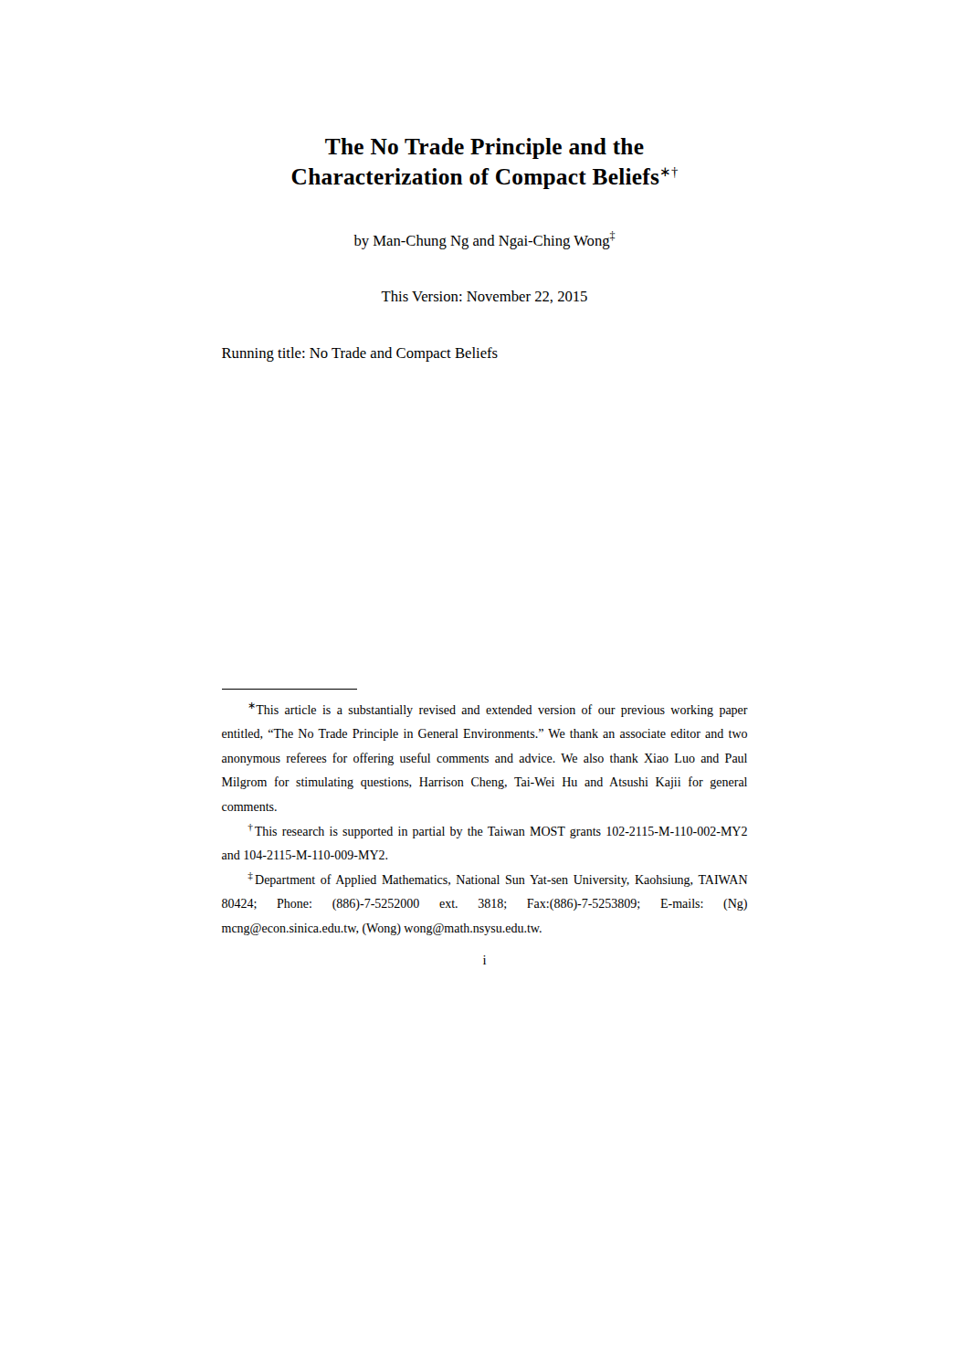The No Trade Principle and the
Characterization of Compact Beliefs∗†
by Man-Chung Ng and Ngai-Ching Wong‡
This Version: November 22, 2015
Running title: No Trade and Compact Beliefs
∗This article is a substantially revised and extended version of our previous working paper entitled, “The No Trade Principle in General Environments.” We thank an associate editor and two anonymous referees for offering useful comments and advice. We also thank Xiao Luo and Paul Milgrom for stimulating questions, Harrison Cheng, Tai-Wei Hu and Atsushi Kajii for general comments.
†This research is supported in partial by the Taiwan MOST grants 102-2115-M-110-002-MY2 and 104-2115-M-110-009-MY2.
‡Department of Applied Mathematics, National Sun Yat-sen University, Kaohsiung, TAIWAN 80424; Phone: (886)-7-5252000 ext. 3818; Fax:(886)-7-5253809; E-mails: (Ng) mcng@econ.sinica.edu.tw, (Wong) wong@math.nsysu.edu.tw.
i